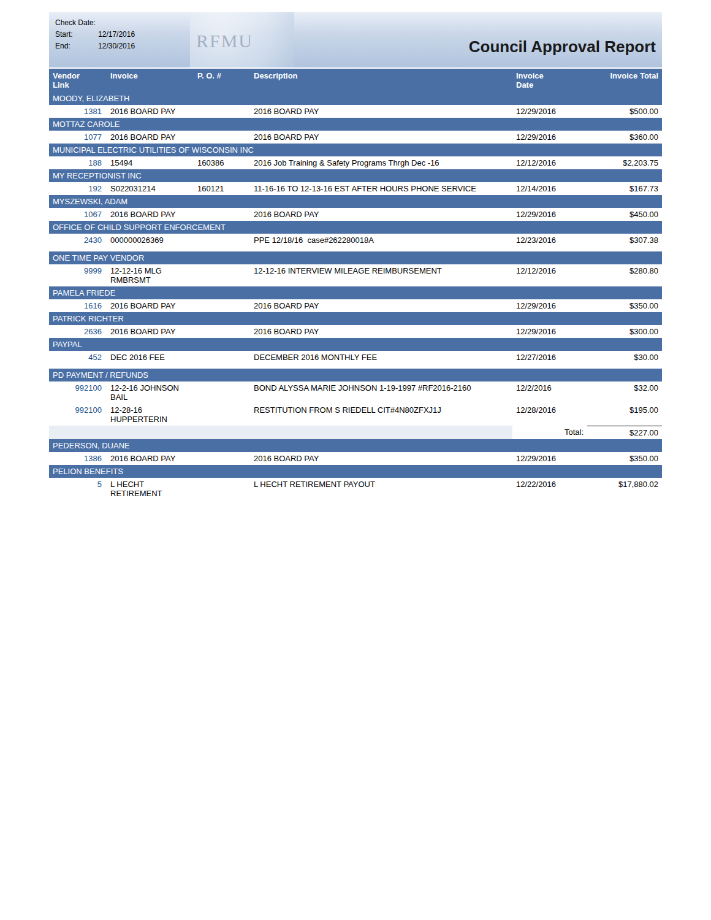| Check Date: | |
| Start: | 12/17/2016 |
| End: | 12/30/2016 |
RFMU
Council Approval Report
| Vendor Link | Invoice | P. O. # | Description | Invoice Date | Invoice Total |
| --- | --- | --- | --- | --- | --- |
| MOODY, ELIZABETH |
| 1381 | 2016 BOARD PAY | | 2016 BOARD PAY | 12/29/2016 | $500.00 |
| MOTTAZ CAROLE |
| 1077 | 2016 BOARD PAY | | 2016 BOARD PAY | 12/29/2016 | $360.00 |
| MUNICIPAL ELECTRIC UTILITIES OF WISCONSIN INC |
| 188 | 15494 | 160386 | 2016 Job Training & Safety Programs Thrgh Dec -16 | 12/12/2016 | $2,203.75 |
| MY RECEPTIONIST INC |
| 192 | S022031214 | 160121 | 11-16-16 TO 12-13-16 EST AFTER HOURS PHONE SERVICE | 12/14/2016 | $167.73 |
| MYSZEWSKI, ADAM |
| 1067 | 2016 BOARD PAY | | 2016 BOARD PAY | 12/29/2016 | $450.00 |
| OFFICE OF CHILD SUPPORT ENFORCEMENT |
| 2430 | 000000026369 | | PPE 12/18/16 case#262280018A | 12/23/2016 | $307.38 |
| ONE TIME PAY VENDOR |
| 9999 | 12-12-16 MLG RMBRSMT | | 12-12-16 INTERVIEW MILEAGE REIMBURSEMENT | 12/12/2016 | $280.80 |
| PAMELA FRIEDE |
| 1616 | 2016 BOARD PAY | | 2016 BOARD PAY | 12/29/2016 | $350.00 |
| PATRICK RICHTER |
| 2636 | 2016 BOARD PAY | | 2016 BOARD PAY | 12/29/2016 | $300.00 |
| PAYPAL |
| 452 | DEC 2016 FEE | | DECEMBER 2016 MONTHLY FEE | 12/27/2016 | $30.00 |
| PD PAYMENT / REFUNDS |
| 992100 | 12-2-16 JOHNSON BAIL | | BOND ALYSSA MARIE JOHNSON 1-19-1997 #RF2016-2160 | 12/2/2016 | $32.00 |
| 992100 | 12-28-16 HUPPERTERIN | | RESTITUTION FROM S RIEDELL CIT#4N80ZFXJ1J | 12/28/2016 | $195.00 |
| | Total: | $227.00 |
| PEDERSON, DUANE |
| 1386 | 2016 BOARD PAY | | 2016 BOARD PAY | 12/29/2016 | $350.00 |
| PELION BENEFITS |
| 5 | L HECHT RETIREMENT | | L HECHT RETIREMENT PAYOUT | 12/22/2016 | $17,880.02 |